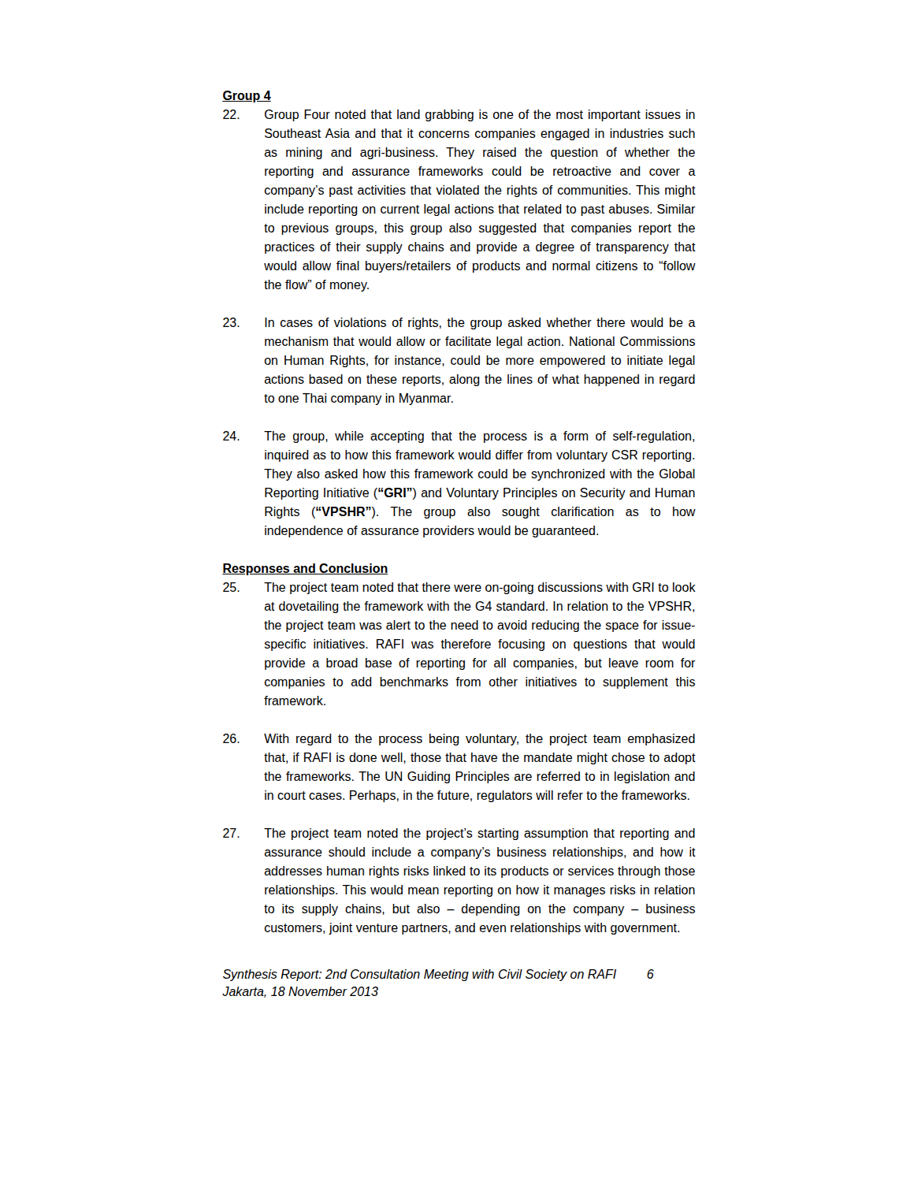Group 4
22. Group Four noted that land grabbing is one of the most important issues in Southeast Asia and that it concerns companies engaged in industries such as mining and agri-business. They raised the question of whether the reporting and assurance frameworks could be retroactive and cover a company’s past activities that violated the rights of communities. This might include reporting on current legal actions that related to past abuses. Similar to previous groups, this group also suggested that companies report the practices of their supply chains and provide a degree of transparency that would allow final buyers/retailers of products and normal citizens to “follow the flow” of money.
23. In cases of violations of rights, the group asked whether there would be a mechanism that would allow or facilitate legal action. National Commissions on Human Rights, for instance, could be more empowered to initiate legal actions based on these reports, along the lines of what happened in regard to one Thai company in Myanmar.
24. The group, while accepting that the process is a form of self-regulation, inquired as to how this framework would differ from voluntary CSR reporting. They also asked how this framework could be synchronized with the Global Reporting Initiative (“GRI”) and Voluntary Principles on Security and Human Rights (“VPSHR”). The group also sought clarification as to how independence of assurance providers would be guaranteed.
Responses and Conclusion
25. The project team noted that there were on-going discussions with GRI to look at dovetailing the framework with the G4 standard. In relation to the VPSHR, the project team was alert to the need to avoid reducing the space for issue-specific initiatives. RAFI was therefore focusing on questions that would provide a broad base of reporting for all companies, but leave room for companies to add benchmarks from other initiatives to supplement this framework.
26. With regard to the process being voluntary, the project team emphasized that, if RAFI is done well, those that have the mandate might chose to adopt the frameworks. The UN Guiding Principles are referred to in legislation and in court cases. Perhaps, in the future, regulators will refer to the frameworks.
27. The project team noted the project’s starting assumption that reporting and assurance should include a company’s business relationships, and how it addresses human rights risks linked to its products or services through those relationships. This would mean reporting on how it manages risks in relation to its supply chains, but also – depending on the company – business customers, joint venture partners, and even relationships with government.
Synthesis Report: 2nd Consultation Meeting with Civil Society on RAFI Jakarta, 18 November 2013 6